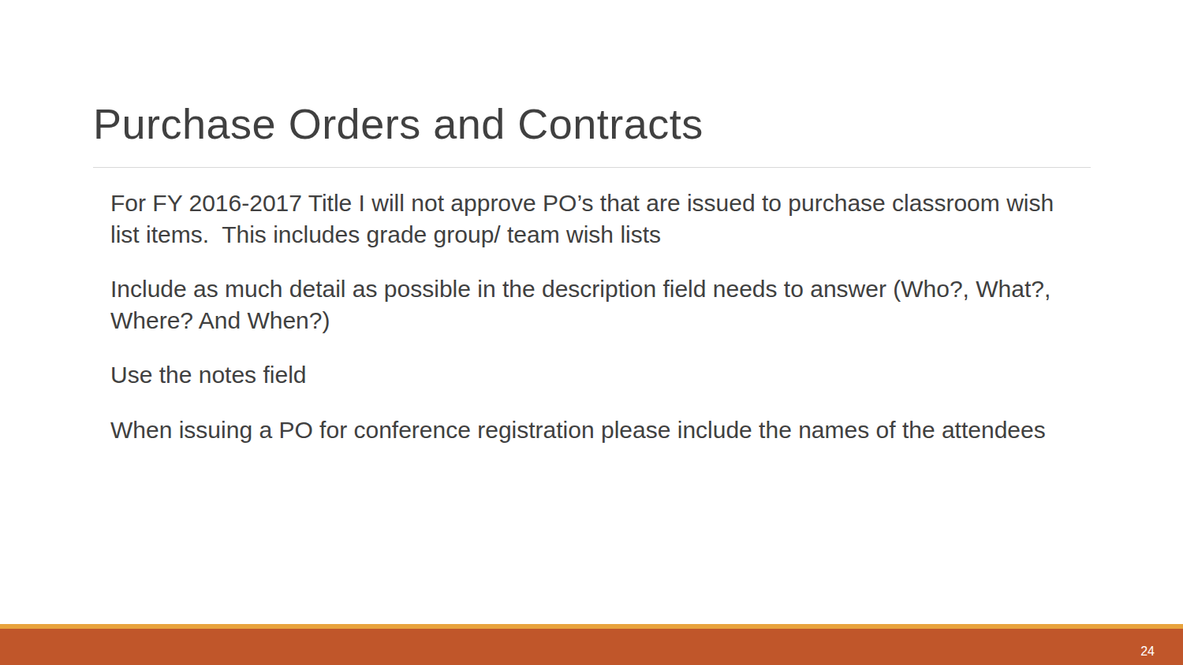Purchase Orders and Contracts
For FY 2016-2017 Title I will not approve PO’s that are issued to purchase classroom wish list items. This includes grade group/ team wish lists
Include as much detail as possible in the description field needs to answer (Who?, What?, Where? And When?)
Use the notes field
When issuing a PO for conference registration please include the names of the attendees
24